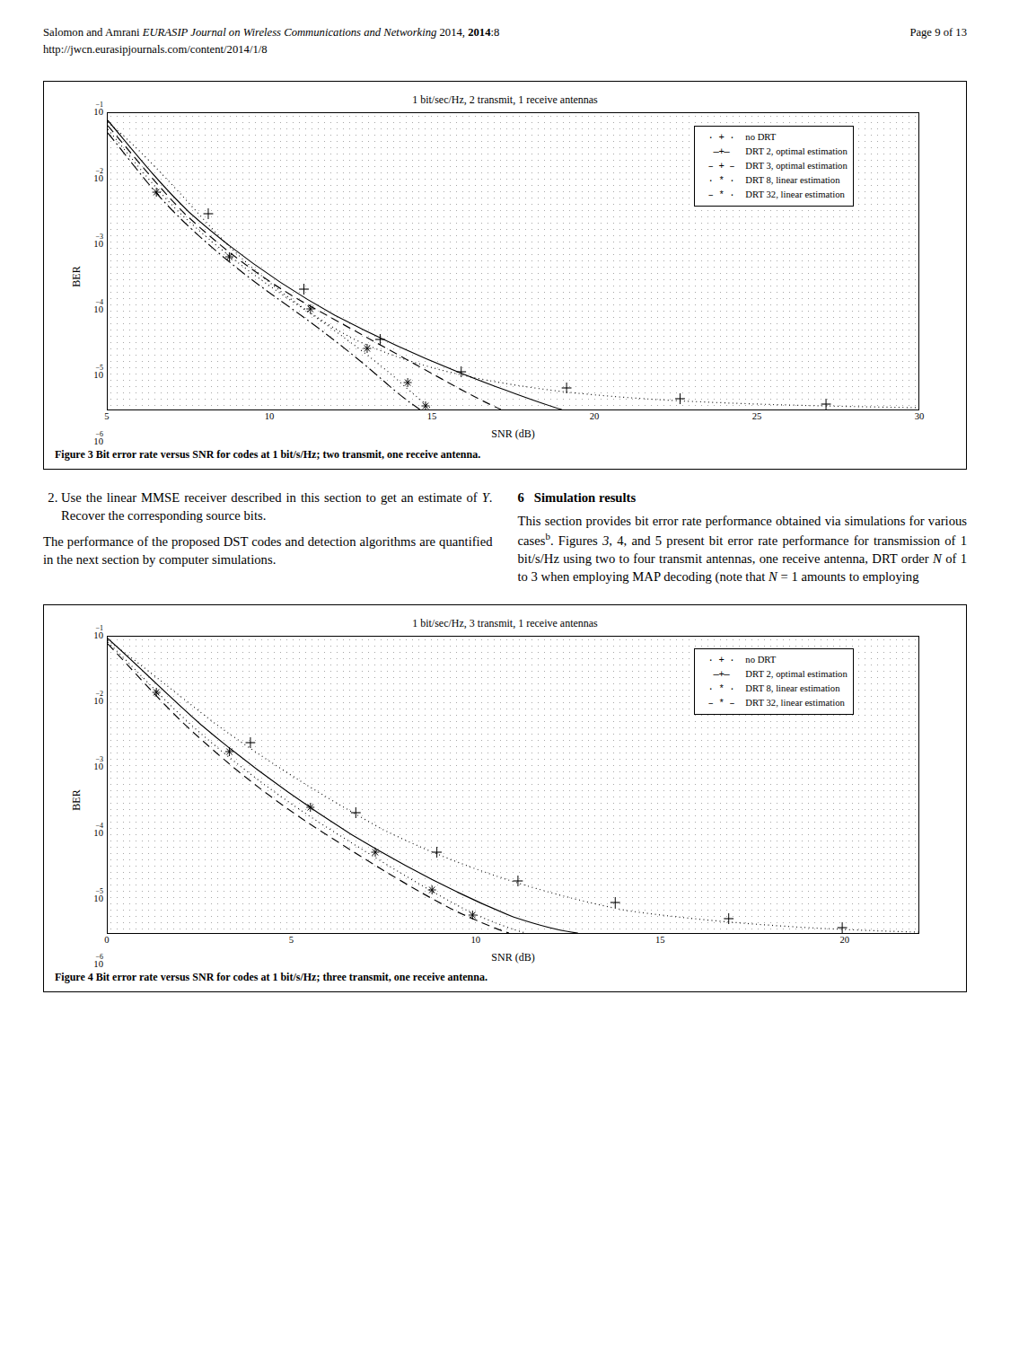Salomon and Amrani EURASIP Journal on Wireless Communications and Networking 2014, 2014:8
http://jwcn.eurasipjournals.com/content/2014/1/8
Page 9 of 13
1 bit/sec/Hz, 2 transmit, 1 receive antennas
BER
10−1 10−2 10−3 10−4 10−5 10−6
· + ·no DRT
—+—DRT 2, optimal estimation
– + –DRT 3, optimal estimation
· * ·DRT 8, linear estimation
– * ·DRT 32, linear estimation
5 10 15 20 25 30
SNR (dB)
Figure 3 Bit error rate versus SNR for codes at 1 bit/s/Hz; two transmit, one receive antenna.
Use the linear MMSE receiver described in this section to get an estimate of Y. Recover the corresponding source bits.
The performance of the proposed DST codes and detection algorithms are quantified in the next section by computer simulations.
6 Simulation results
This section provides bit error rate performance obtained via simulations for various casesb. Figures 3, 4, and 5 present bit error rate performance for transmission of 1 bit/s/Hz using two to four transmit antennas, one receive antenna, DRT order N of 1 to 3 when employing MAP decoding (note that N = 1 amounts to employing
1 bit/sec/Hz, 3 transmit, 1 receive antennas
BER
10−1 10−2 10−3 10−4 10−5 10−6
· + ·no DRT
—+—DRT 2, optimal estimation
· * ·DRT 8, linear estimation
– * –DRT 32, linear estimation
0 5 10 15 20
SNR (dB)
Figure 4 Bit error rate versus SNR for codes at 1 bit/s/Hz; three transmit, one receive antenna.